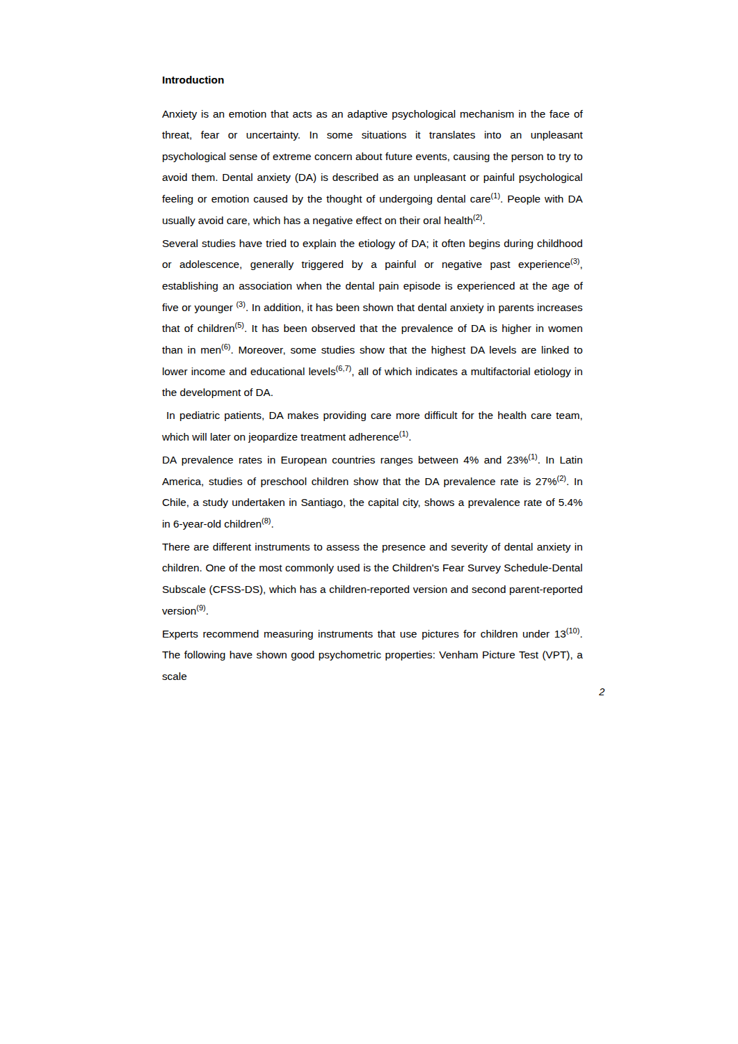Introduction
Anxiety is an emotion that acts as an adaptive psychological mechanism in the face of threat, fear or uncertainty. In some situations it translates into an unpleasant psychological sense of extreme concern about future events, causing the person to try to avoid them. Dental anxiety (DA) is described as an unpleasant or painful psychological feeling or emotion caused by the thought of undergoing dental care(1). People with DA usually avoid care, which has a negative effect on their oral health(2).
Several studies have tried to explain the etiology of DA; it often begins during childhood or adolescence, generally triggered by a painful or negative past experience(3), establishing an association when the dental pain episode is experienced at the age of five or younger (3). In addition, it has been shown that dental anxiety in parents increases that of children(5). It has been observed that the prevalence of DA is higher in women than in men(6). Moreover, some studies show that the highest DA levels are linked to lower income and educational levels(6,7), all of which indicates a multifactorial etiology in the development of DA.
In pediatric patients, DA makes providing care more difficult for the health care team, which will later on jeopardize treatment adherence(1).
DA prevalence rates in European countries ranges between 4% and 23%(1). In Latin America, studies of preschool children show that the DA prevalence rate is 27%(2). In Chile, a study undertaken in Santiago, the capital city, shows a prevalence rate of 5.4% in 6-year-old children(8).
There are different instruments to assess the presence and severity of dental anxiety in children. One of the most commonly used is the Children's Fear Survey Schedule-Dental Subscale (CFSS-DS), which has a children-reported version and second parent-reported version(9).
Experts recommend measuring instruments that use pictures for children under 13(10). The following have shown good psychometric properties: Venham Picture Test (VPT), a scale
2